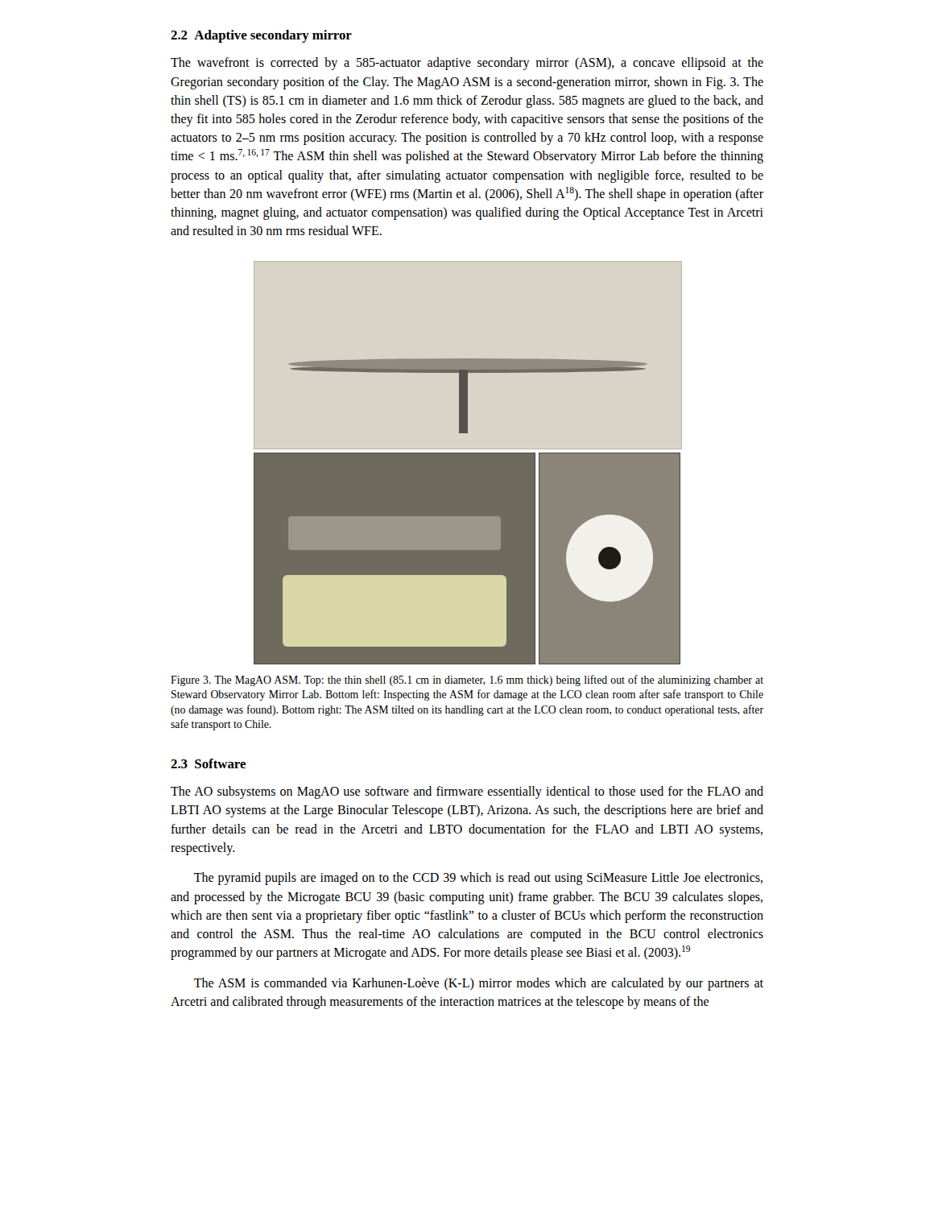2.2 Adaptive secondary mirror
The wavefront is corrected by a 585-actuator adaptive secondary mirror (ASM), a concave ellipsoid at the Gregorian secondary position of the Clay. The MagAO ASM is a second-generation mirror, shown in Fig. 3. The thin shell (TS) is 85.1 cm in diameter and 1.6 mm thick of Zerodur glass. 585 magnets are glued to the back, and they fit into 585 holes cored in the Zerodur reference body, with capacitive sensors that sense the positions of the actuators to 2–5 nm rms position accuracy. The position is controlled by a 70 kHz control loop, with a response time < 1 ms.7, 16, 17 The ASM thin shell was polished at the Steward Observatory Mirror Lab before the thinning process to an optical quality that, after simulating actuator compensation with negligible force, resulted to be better than 20 nm wavefront error (WFE) rms (Martin et al. (2006), Shell A18). The shell shape in operation (after thinning, magnet gluing, and actuator compensation) was qualified during the Optical Acceptance Test in Arcetri and resulted in 30 nm rms residual WFE.
Figure 3. The MagAO ASM. Top: the thin shell (85.1 cm in diameter, 1.6 mm thick) being lifted out of the aluminizing chamber at Steward Observatory Mirror Lab. Bottom left: Inspecting the ASM for damage at the LCO clean room after safe transport to Chile (no damage was found). Bottom right: The ASM tilted on its handling cart at the LCO clean room, to conduct operational tests, after safe transport to Chile.
2.3 Software
The AO subsystems on MagAO use software and firmware essentially identical to those used for the FLAO and LBTI AO systems at the Large Binocular Telescope (LBT), Arizona. As such, the descriptions here are brief and further details can be read in the Arcetri and LBTO documentation for the FLAO and LBTI AO systems, respectively.
The pyramid pupils are imaged on to the CCD 39 which is read out using SciMeasure Little Joe electronics, and processed by the Microgate BCU 39 (basic computing unit) frame grabber. The BCU 39 calculates slopes, which are then sent via a proprietary fiber optic “fastlink” to a cluster of BCUs which perform the reconstruction and control the ASM. Thus the real-time AO calculations are computed in the BCU control electronics programmed by our partners at Microgate and ADS. For more details please see Biasi et al. (2003).19
The ASM is commanded via Karhunen-Loève (K-L) mirror modes which are calculated by our partners at Arcetri and calibrated through measurements of the interaction matrices at the telescope by means of the